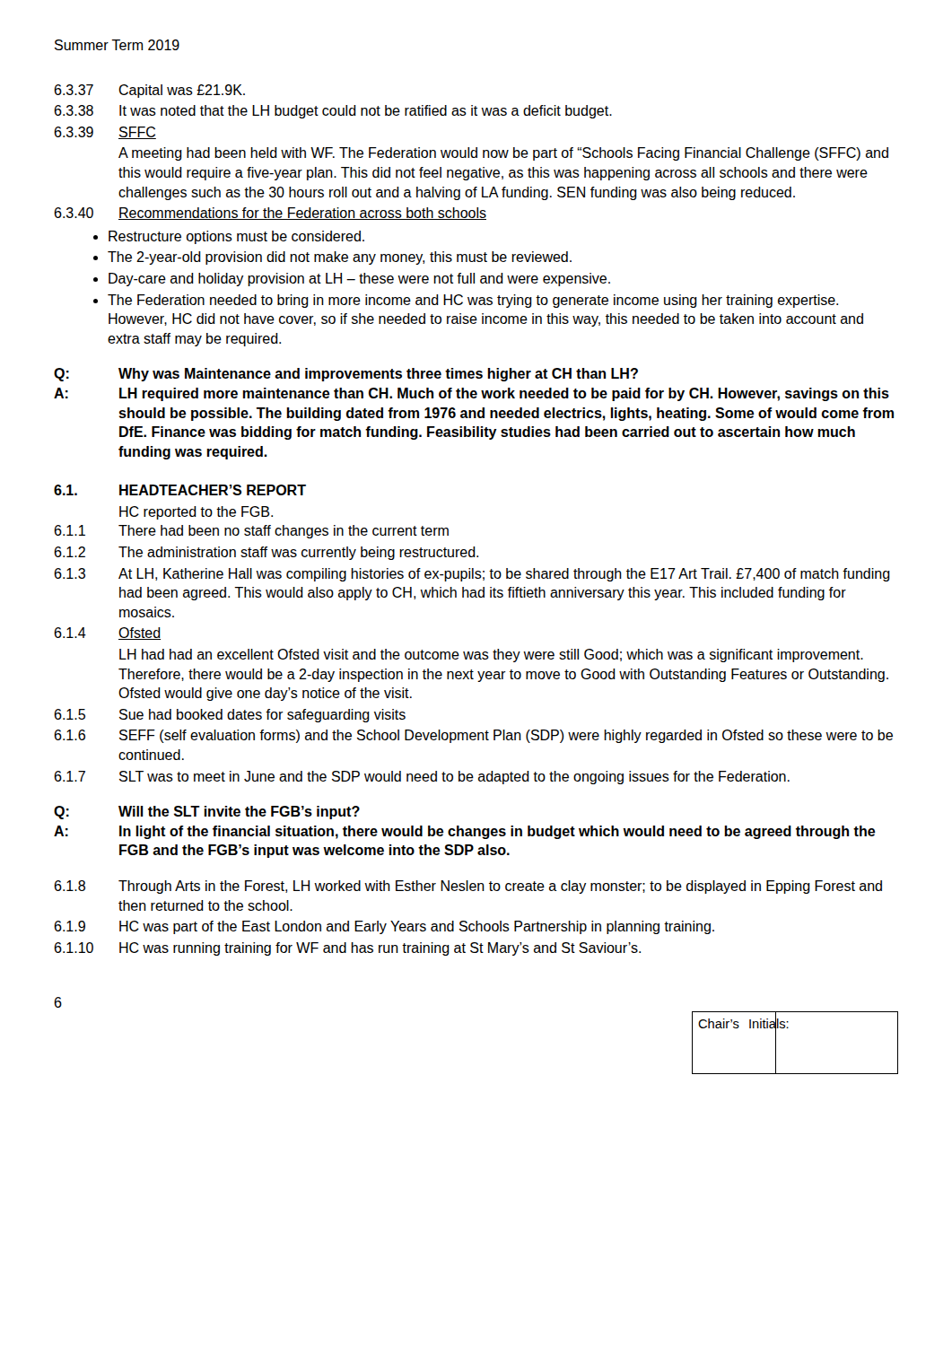Summer Term 2019
6.3.37
Capital was £21.9K.
6.3.38
It was noted that the LH budget could not be ratified as it was a deficit budget.
6.3.39
SFFC
A meeting had been held with WF. The Federation would now be part of “Schools Facing Financial Challenge (SFFC) and this would require a five-year plan. This did not feel negative, as this was happening across all schools and there were challenges such as the 30 hours roll out and a halving of LA funding. SEN funding was also being reduced.
6.3.40
Recommendations for the Federation across both schools
Restructure options must be considered.
The 2-year-old provision did not make any money, this must be reviewed.
Day-care and holiday provision at LH – these were not full and were expensive.
The Federation needed to bring in more income and HC was trying to generate income using her training expertise. However, HC did not have cover, so if she needed to raise income in this way, this needed to be taken into account and extra staff may be required.
Q:
Why was Maintenance and improvements three times higher at CH than LH?
A:
LH required more maintenance than CH. Much of the work needed to be paid for by CH. However, savings on this should be possible. The building dated from 1976 and needed electrics, lights, heating. Some of would come from DfE. Finance was bidding for match funding. Feasibility studies had been carried out to ascertain how much funding was required.
6.1.
HEADTEACHER’S REPORT
HC reported to the FGB.
6.1.1
There had been no staff changes in the current term
6.1.2
The administration staff was currently being restructured.
6.1.3
At LH, Katherine Hall was compiling histories of ex-pupils; to be shared through the E17 Art Trail. £7,400 of match funding had been agreed. This would also apply to CH, which had its fiftieth anniversary this year. This included funding for mosaics.
6.1.4
Ofsted
LH had had an excellent Ofsted visit and the outcome was they were still Good; which was a significant improvement. Therefore, there would be a 2-day inspection in the next year to move to Good with Outstanding Features or Outstanding. Ofsted would give one day’s notice of the visit.
6.1.5
Sue had booked dates for safeguarding visits
6.1.6
SEFF (self evaluation forms) and the School Development Plan (SDP) were highly regarded in Ofsted so these were to be continued.
6.1.7
SLT was to meet in June and the SDP would need to be adapted to the ongoing issues for the Federation.
Q:
Will the SLT invite the FGB’s input?
A:
In light of the financial situation, there would be changes in budget which would need to be agreed through the FGB and the FGB’s input was welcome into the SDP also.
6.1.8
Through Arts in the Forest, LH worked with Esther Neslen to create a clay monster; to be displayed in Epping Forest and then returned to the school.
6.1.9
HC was part of the East London and Early Years and Schools Partnership in planning training.
6.1.10
HC was running training for WF and has run training at St Mary’s and St Saviour’s.
6
Chair’s Initials: